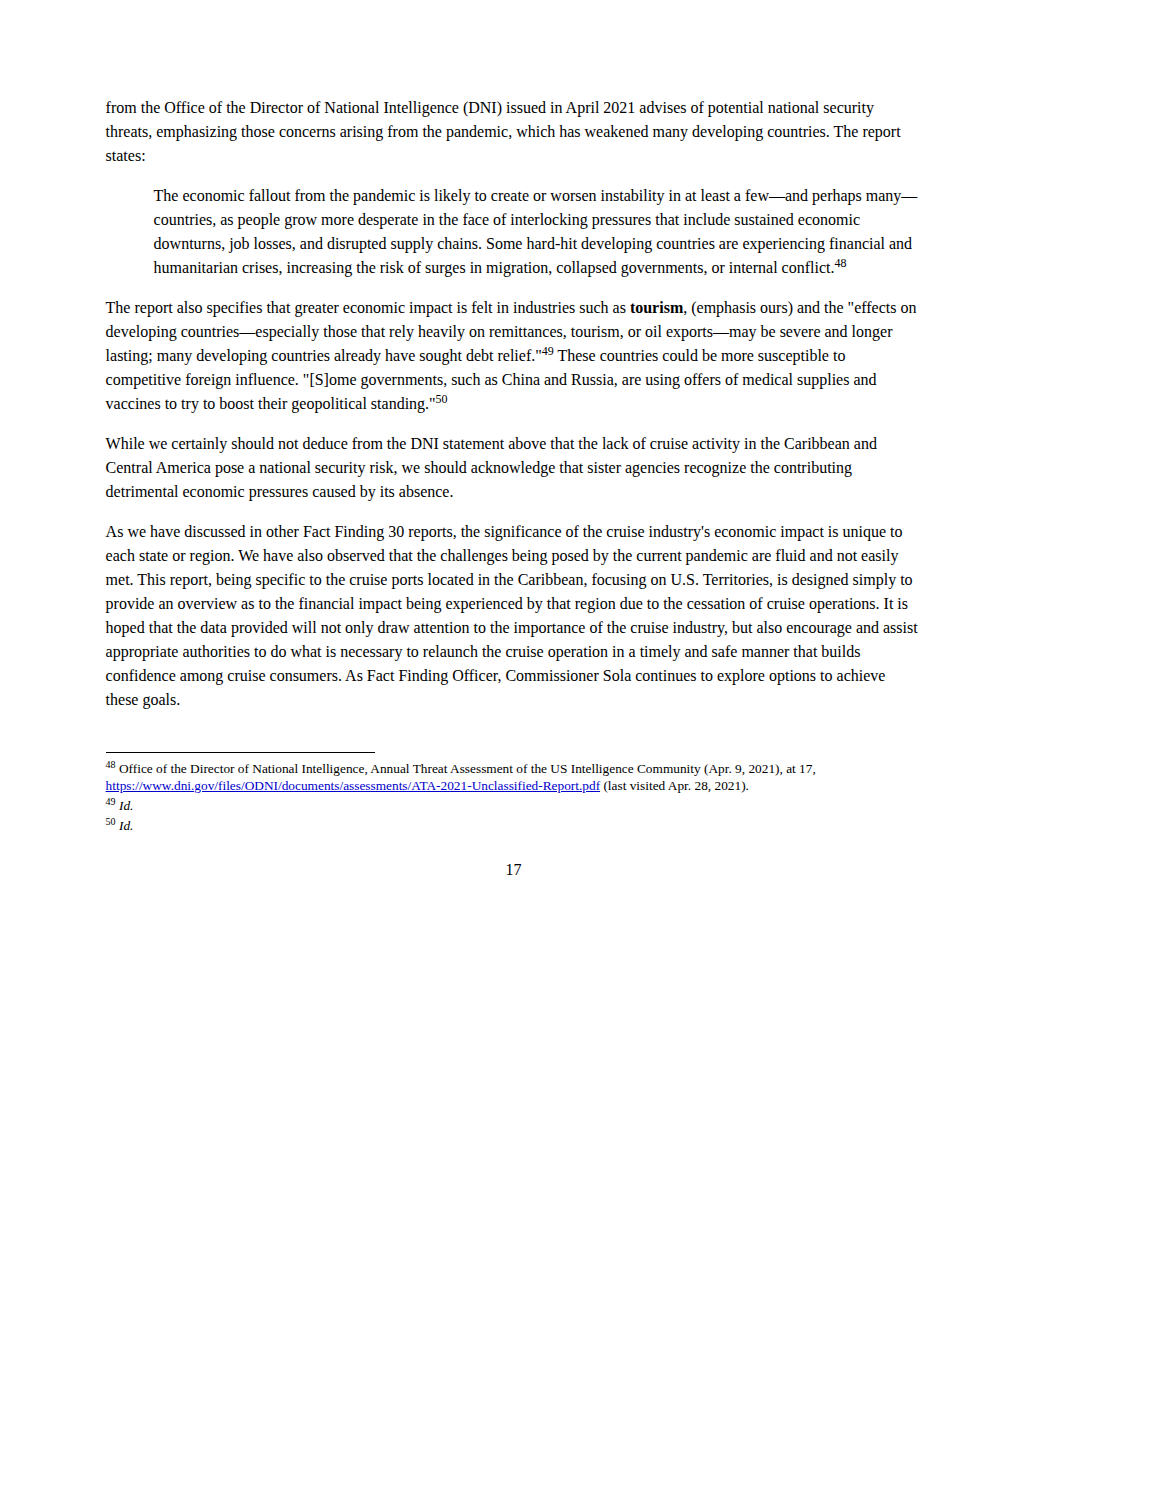from the Office of the Director of National Intelligence (DNI) issued in April 2021 advises of potential national security threats, emphasizing those concerns arising from the pandemic, which has weakened many developing countries. The report states:
The economic fallout from the pandemic is likely to create or worsen instability in at least a few—and perhaps many—countries, as people grow more desperate in the face of interlocking pressures that include sustained economic downturns, job losses, and disrupted supply chains. Some hard-hit developing countries are experiencing financial and humanitarian crises, increasing the risk of surges in migration, collapsed governments, or internal conflict.48
The report also specifies that greater economic impact is felt in industries such as tourism, (emphasis ours) and the "effects on developing countries—especially those that rely heavily on remittances, tourism, or oil exports—may be severe and longer lasting; many developing countries already have sought debt relief."49 These countries could be more susceptible to competitive foreign influence. "[S]ome governments, such as China and Russia, are using offers of medical supplies and vaccines to try to boost their geopolitical standing."50
While we certainly should not deduce from the DNI statement above that the lack of cruise activity in the Caribbean and Central America pose a national security risk, we should acknowledge that sister agencies recognize the contributing detrimental economic pressures caused by its absence.
As we have discussed in other Fact Finding 30 reports, the significance of the cruise industry's economic impact is unique to each state or region. We have also observed that the challenges being posed by the current pandemic are fluid and not easily met. This report, being specific to the cruise ports located in the Caribbean, focusing on U.S. Territories, is designed simply to provide an overview as to the financial impact being experienced by that region due to the cessation of cruise operations. It is hoped that the data provided will not only draw attention to the importance of the cruise industry, but also encourage and assist appropriate authorities to do what is necessary to relaunch the cruise operation in a timely and safe manner that builds confidence among cruise consumers. As Fact Finding Officer, Commissioner Sola continues to explore options to achieve these goals.
48 Office of the Director of National Intelligence, Annual Threat Assessment of the US Intelligence Community (Apr. 9, 2021), at 17, https://www.dni.gov/files/ODNI/documents/assessments/ATA-2021-Unclassified-Report.pdf (last visited Apr. 28, 2021).
49 Id.
50 Id.
17